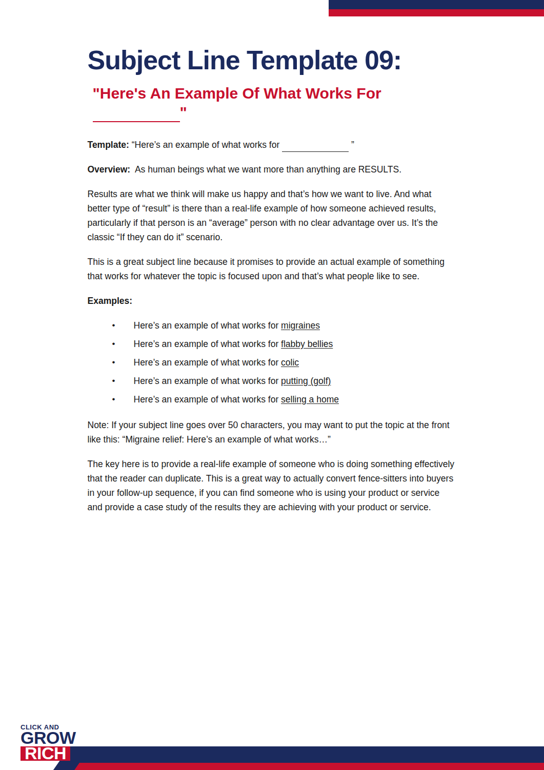Subject Line Template 09:
"Here's An Example Of What Works For "
Template: “Here’s an example of what works for ”
Overview: As human beings what we want more than anything are RESULTS.
Results are what we think will make us happy and that’s how we want to live. And what better type of “result” is there than a real-life example of how someone achieved results, particularly if that person is an “average” person with no clear advantage over us. It’s the classic “If they can do it” scenario.
This is a great subject line because it promises to provide an actual example of something that works for whatever the topic is focused upon and that’s what people like to see.
Examples:
Here’s an example of what works for migraines
Here’s an example of what works for flabby bellies
Here’s an example of what works for colic
Here’s an example of what works for putting (golf)
Here’s an example of what works for selling a home
Note: If your subject line goes over 50 characters, you may want to put the topic at the front like this: “Migraine relief: Here’s an example of what works…”
The key here is to provide a real-life example of someone who is doing something effectively that the reader can duplicate. This is a great way to actually convert fence-sitters into buyers in your follow-up sequence, if you can find someone who is using your product or service and provide a case study of the results they are achieving with your product or service.
CLICK AND GROW RICH